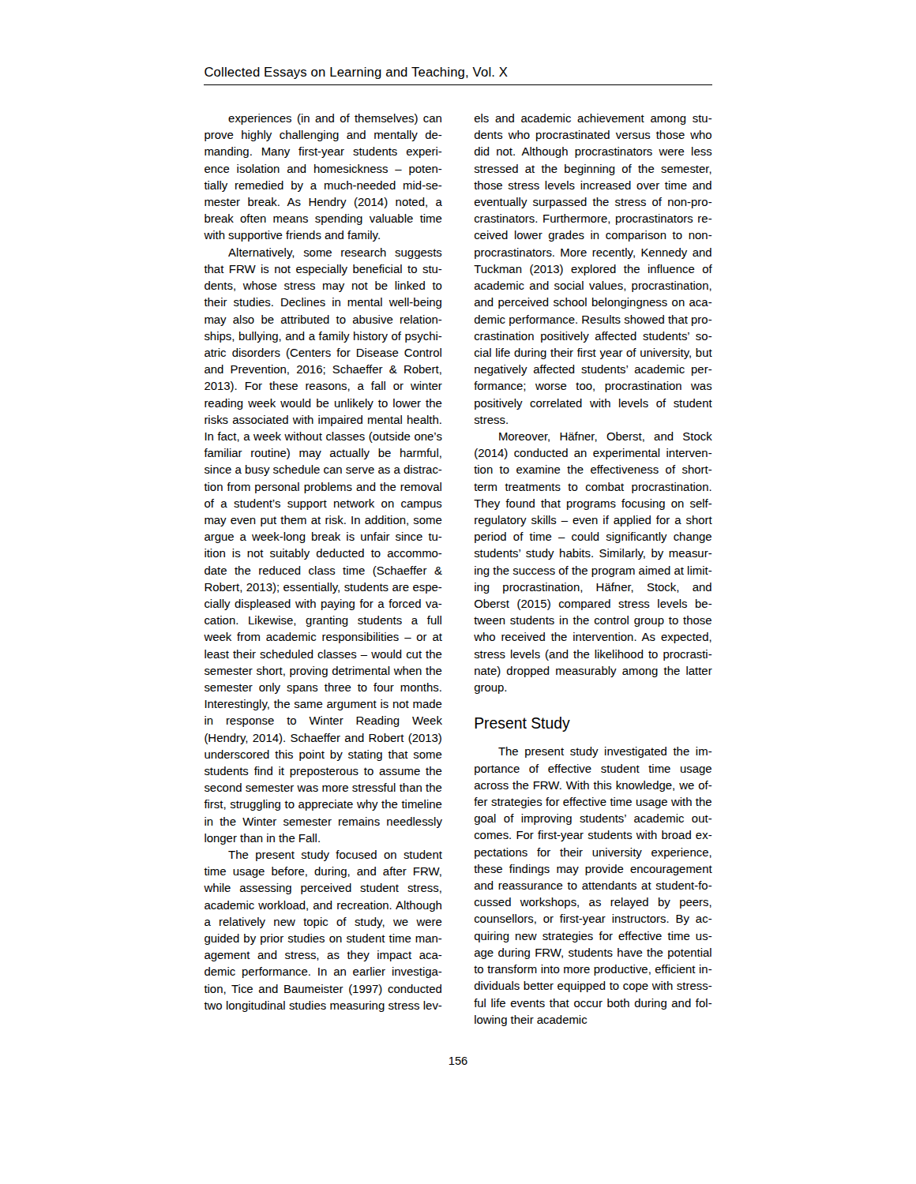Collected Essays on Learning and Teaching, Vol. X
experiences (in and of themselves) can prove highly challenging and mentally demanding. Many first-year students experience isolation and homesickness – potentially remedied by a much-needed mid-semester break. As Hendry (2014) noted, a break often means spending valuable time with supportive friends and family.
Alternatively, some research suggests that FRW is not especially beneficial to students, whose stress may not be linked to their studies. Declines in mental well-being may also be attributed to abusive relationships, bullying, and a family history of psychiatric disorders (Centers for Disease Control and Prevention, 2016; Schaeffer & Robert, 2013). For these reasons, a fall or winter reading week would be unlikely to lower the risks associated with impaired mental health. In fact, a week without classes (outside one’s familiar routine) may actually be harmful, since a busy schedule can serve as a distraction from personal problems and the removal of a student’s support network on campus may even put them at risk. In addition, some argue a week-long break is unfair since tuition is not suitably deducted to accommodate the reduced class time (Schaeffer & Robert, 2013); essentially, students are especially displeased with paying for a forced vacation. Likewise, granting students a full week from academic responsibilities – or at least their scheduled classes – would cut the semester short, proving detrimental when the semester only spans three to four months. Interestingly, the same argument is not made in response to Winter Reading Week (Hendry, 2014). Schaeffer and Robert (2013) underscored this point by stating that some students find it preposterous to assume the second semester was more stressful than the first, struggling to appreciate why the timeline in the Winter semester remains needlessly longer than in the Fall.
The present study focused on student time usage before, during, and after FRW, while assessing perceived student stress, academic workload, and recreation. Although a relatively new topic of study, we were guided by prior studies on student time management and stress, as they impact academic performance. In an earlier investigation, Tice and Baumeister (1997) conducted two longitudinal studies measuring stress levels and academic achievement among students who procrastinated versus those who did not. Although procrastinators were less stressed at the beginning of the semester, those stress levels increased over time and eventually surpassed the stress of non-procrastinators. Furthermore, procrastinators received lower grades in comparison to non-procrastinators. More recently, Kennedy and Tuckman (2013) explored the influence of academic and social values, procrastination, and perceived school belongingness on academic performance. Results showed that procrastination positively affected students’ social life during their first year of university, but negatively affected students’ academic performance; worse too, procrastination was positively correlated with levels of student stress.
Moreover, Häfner, Oberst, and Stock (2014) conducted an experimental intervention to examine the effectiveness of short-term treatments to combat procrastination. They found that programs focusing on self-regulatory skills – even if applied for a short period of time – could significantly change students’ study habits. Similarly, by measuring the success of the program aimed at limiting procrastination, Häfner, Stock, and Oberst (2015) compared stress levels between students in the control group to those who received the intervention. As expected, stress levels (and the likelihood to procrastinate) dropped measurably among the latter group.
Present Study
The present study investigated the importance of effective student time usage across the FRW. With this knowledge, we offer strategies for effective time usage with the goal of improving students’ academic outcomes. For first-year students with broad expectations for their university experience, these findings may provide encouragement and reassurance to attendants at student-focussed workshops, as relayed by peers, counsellors, or first-year instructors. By acquiring new strategies for effective time usage during FRW, students have the potential to transform into more productive, efficient individuals better equipped to cope with stressful life events that occur both during and following their academic
156